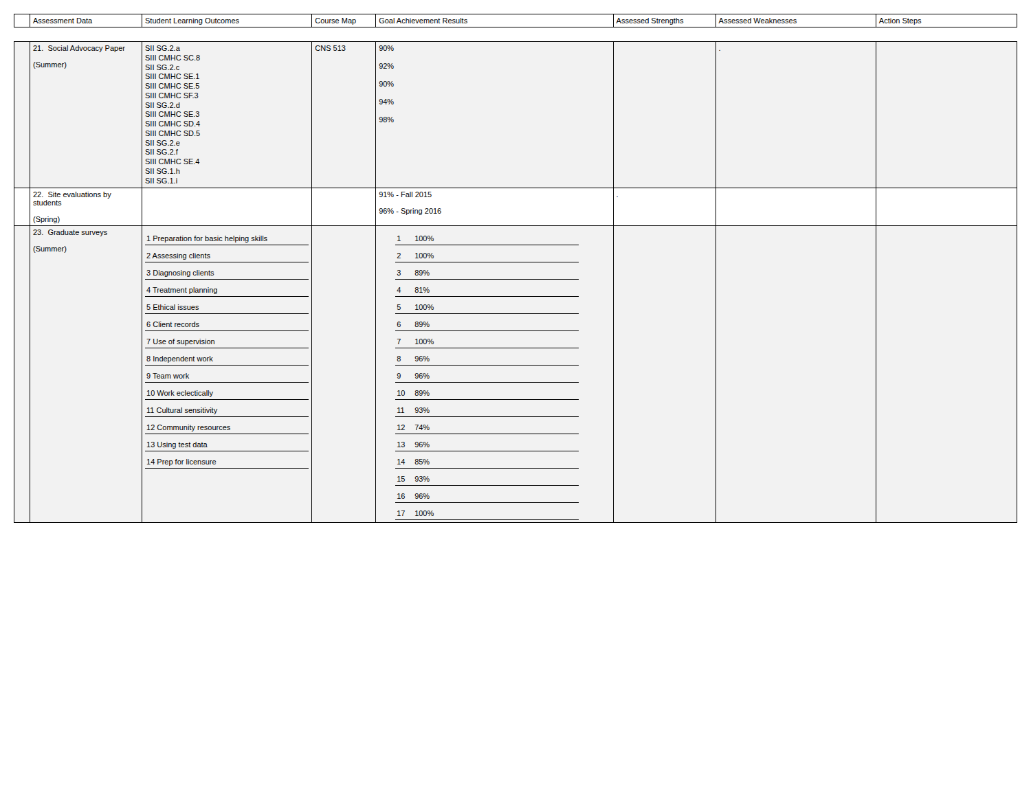| | Assessment Data | Student Learning Outcomes | Course Map | Goal Achievement Results | Assessed Strengths | Assessed Weaknesses | Action Steps |
| --- | --- | --- | --- | --- | --- | --- | --- |
| | 21. Social Advocacy Paper (Summer) | SII SG.2.a SIII CMHC SC.8 SII SG.2.c SIII CMHC SE.1 SIII CMHC SE.5 SIII CMHC SF.3 SII SG.2.d SIII CMHC SE.3 SIII CMHC SD.4 SIII CMHC SD.5 SII SG.2.e SII SG.2.f SIII CMHC SE.4 SII SG.1.h SII SG.1.i | CNS 513 | 90% 92% 90% 94% 98% | | . | |
| | 22. Site evaluations by students (Spring) | | | 91% - Fall 2015 96% - Spring 2016 | . | | |
| | 23. Graduate surveys (Summer) | / 1 Preparation for basic helping skills / / 2 Assessing clients / / 3 Diagnosing clients / / 4 Treatment planning / / 5 Ethical issues / / 6 Client records / / 7 Use of supervision / / 8 Independent work / / 9 Team work / / 10 Work eclectically / / 11 Cultural sensitivity / / 12 Community resources / / 13 Using test data / / 14 Prep for licensure / | | / 1 / 100% / / 2 / 100% / / 3 / 89% / / 4 / 81% / / 5 / 100% / / 6 / 89% / / 7 / 100% / / 8 / 96% / / 9 / 96% / / 10 / 89% / / 11 / 93% / / 12 / 74% / / 13 / 96% / / 14 / 85% / / 15 / 93% / / 16 / 96% / / 17 / 100% / | | | |